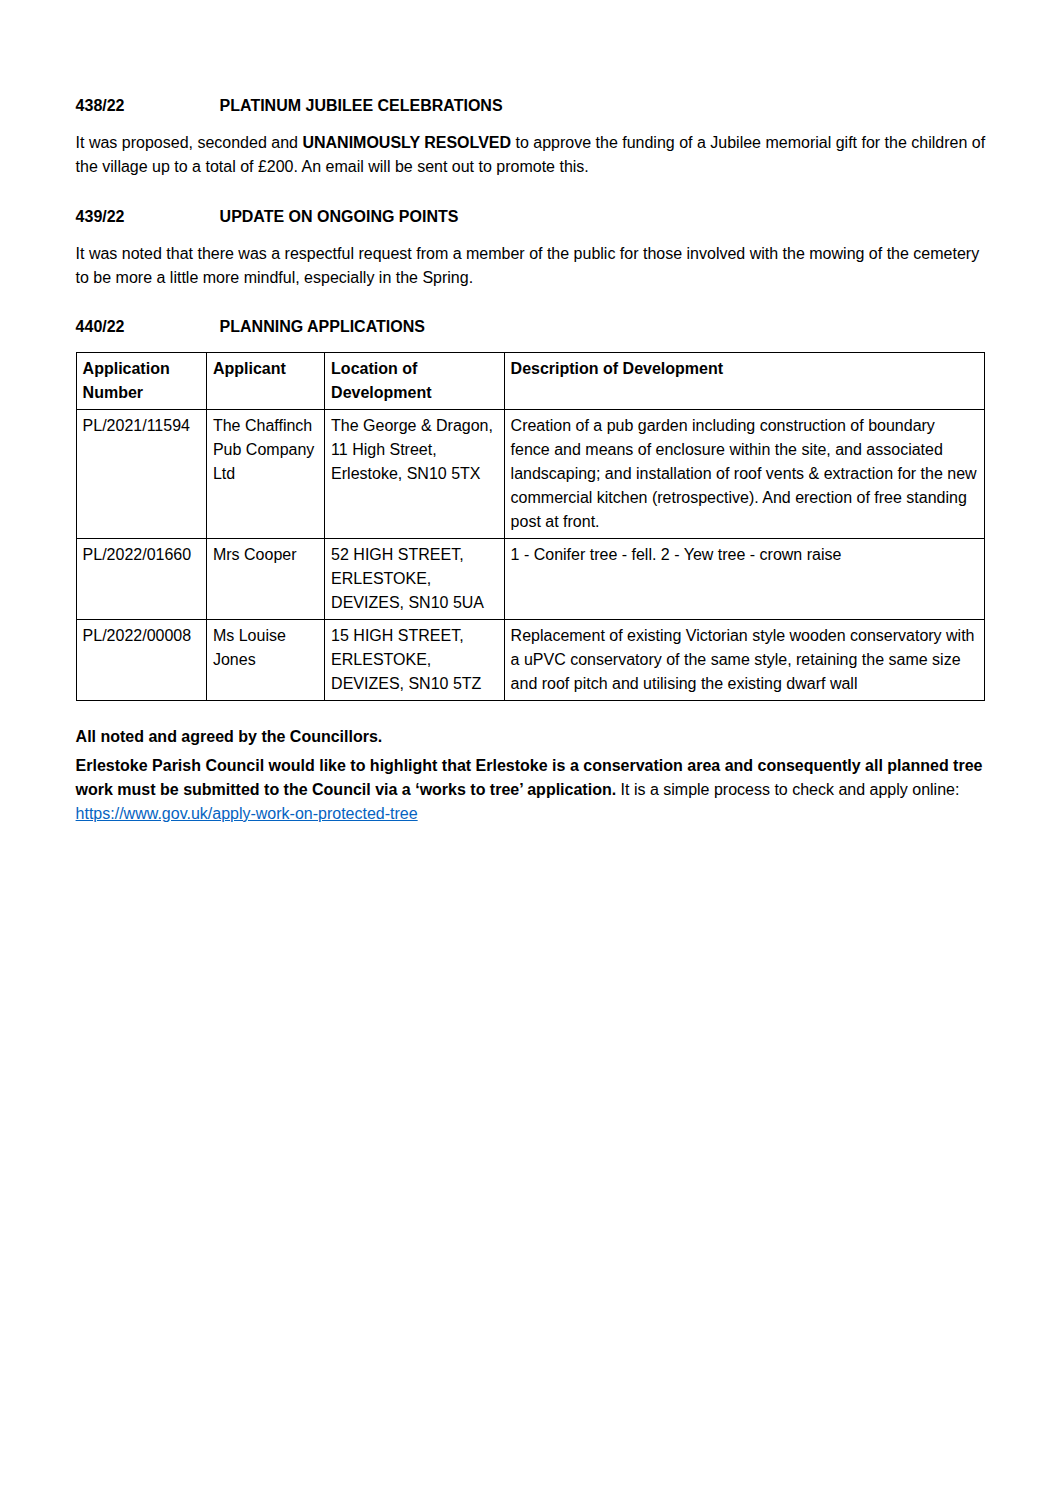438/22 PLATINUM JUBILEE CELEBRATIONS
It was proposed, seconded and UNANIMOUSLY RESOLVED to approve the funding of a Jubilee memorial gift for the children of the village up to a total of £200. An email will be sent out to promote this.
439/22 UPDATE ON ONGOING POINTS
It was noted that there was a respectful request from a member of the public for those involved with the mowing of the cemetery to be more a little more mindful, especially in the Spring.
440/22 PLANNING APPLICATIONS
| Application Number | Applicant | Location of Development | Description of Development |
| --- | --- | --- | --- |
| PL/2021/11594 | The Chaffinch Pub Company Ltd | The George & Dragon, 11 High Street, Erlestoke, SN10 5TX | Creation of a pub garden including construction of boundary fence and means of enclosure within the site, and associated landscaping; and installation of roof vents & extraction for the new commercial kitchen (retrospective). And erection of free standing post at front. |
| PL/2022/01660 | Mrs Cooper | 52 HIGH STREET, ERLESTOKE, DEVIZES, SN10 5UA | 1 - Conifer tree - fell. 2 - Yew tree - crown raise |
| PL/2022/00008 | Ms Louise Jones | 15 HIGH STREET, ERLESTOKE, DEVIZES, SN10 5TZ | Replacement of existing Victorian style wooden conservatory with a uPVC conservatory of the same style, retaining the same size and roof pitch and utilising the existing dwarf wall |
All noted and agreed by the Councillors.
Erlestoke Parish Council would like to highlight that Erlestoke is a conservation area and consequently all planned tree work must be submitted to the Council via a ‘works to tree’ application. It is a simple process to check and apply online:
https://www.gov.uk/apply-work-on-protected-tree